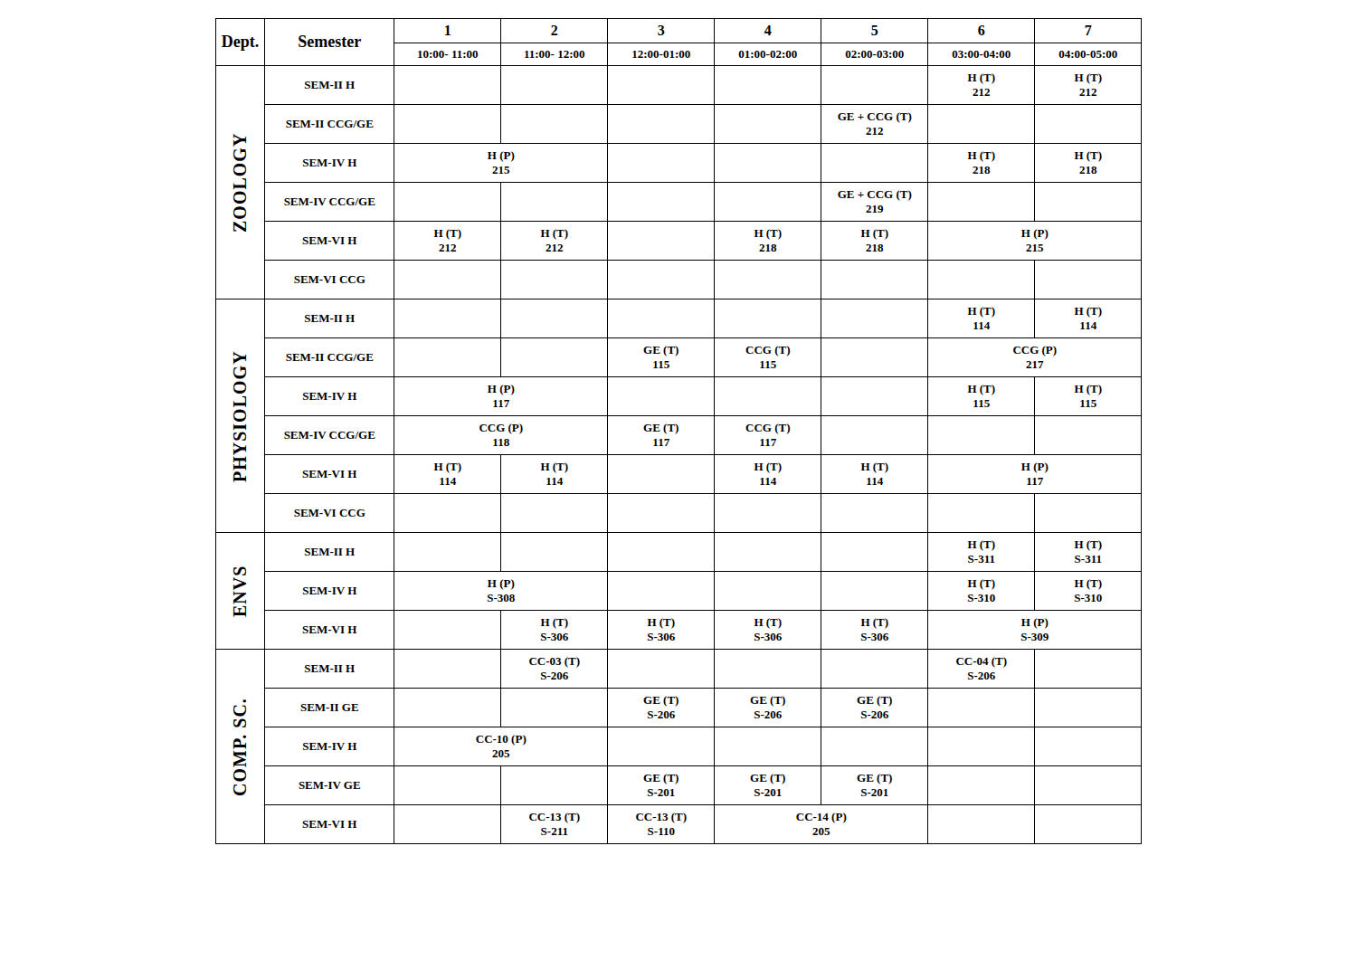| Dept. | Semester | 1 | 2 | 3 | 4 | 5 | 6 | 7 |
| --- | --- | --- | --- | --- | --- | --- | --- | --- |
| 10:00- 11:00 | 11:00- 12:00 | 12:00-01:00 | 01:00-02:00 | 02:00-03:00 | 03:00-04:00 | 04:00-05:00 |
| ZOOLOGY | SEM-II H | | | | | | H (T) 212 | H (T) 212 |
| SEM-II CCG/GE | | | | | GE + CCG (T) 212 | | |
| SEM-IV H | H (P) 215 | | | | H (T) 218 | H (T) 218 |
| SEM-IV CCG/GE | | | | | GE + CCG (T) 219 | | |
| SEM-VI H | H (T) 212 | H (T) 212 | | H (T) 218 | H (T) 218 | H (P) 215 |
| SEM-VI CCG | | | | | | | |
| PHYSIOLOGY | SEM-II H | | | | | | H (T) 114 | H (T) 114 |
| SEM-II CCG/GE | | | GE (T) 115 | CCG (T) 115 | | CCG (P) 217 |
| SEM-IV H | H (P) 117 | | | | H (T) 115 | H (T) 115 |
| SEM-IV CCG/GE | CCG (P) 118 | GE (T) 117 | CCG (T) 117 | | | |
| SEM-VI H | H (T) 114 | H (T) 114 | | H (T) 114 | H (T) 114 | H (P) 117 |
| SEM-VI CCG | | | | | | | |
| ENVS | SEM-II H | | | | | | H (T) S-311 | H (T) S-311 |
| SEM-IV H | H (P) S-308 | | | | H (T) S-310 | H (T) S-310 |
| SEM-VI H | | H (T) S-306 | H (T) S-306 | H (T) S-306 | H (T) S-306 | H (P) S-309 |
| COMP. SC. | SEM-II H | | CC-03 (T) S-206 | | | | CC-04 (T) S-206 | |
| SEM-II GE | | | GE (T) S-206 | GE (T) S-206 | GE (T) S-206 | | |
| SEM-IV H | CC-10 (P) 205 | | | | | |
| SEM-IV GE | | | GE (T) S-201 | GE (T) S-201 | GE (T) S-201 | | |
| SEM-VI H | | CC-13 (T) S-211 | CC-13 (T) S-110 | CC-14 (P) 205 | | |